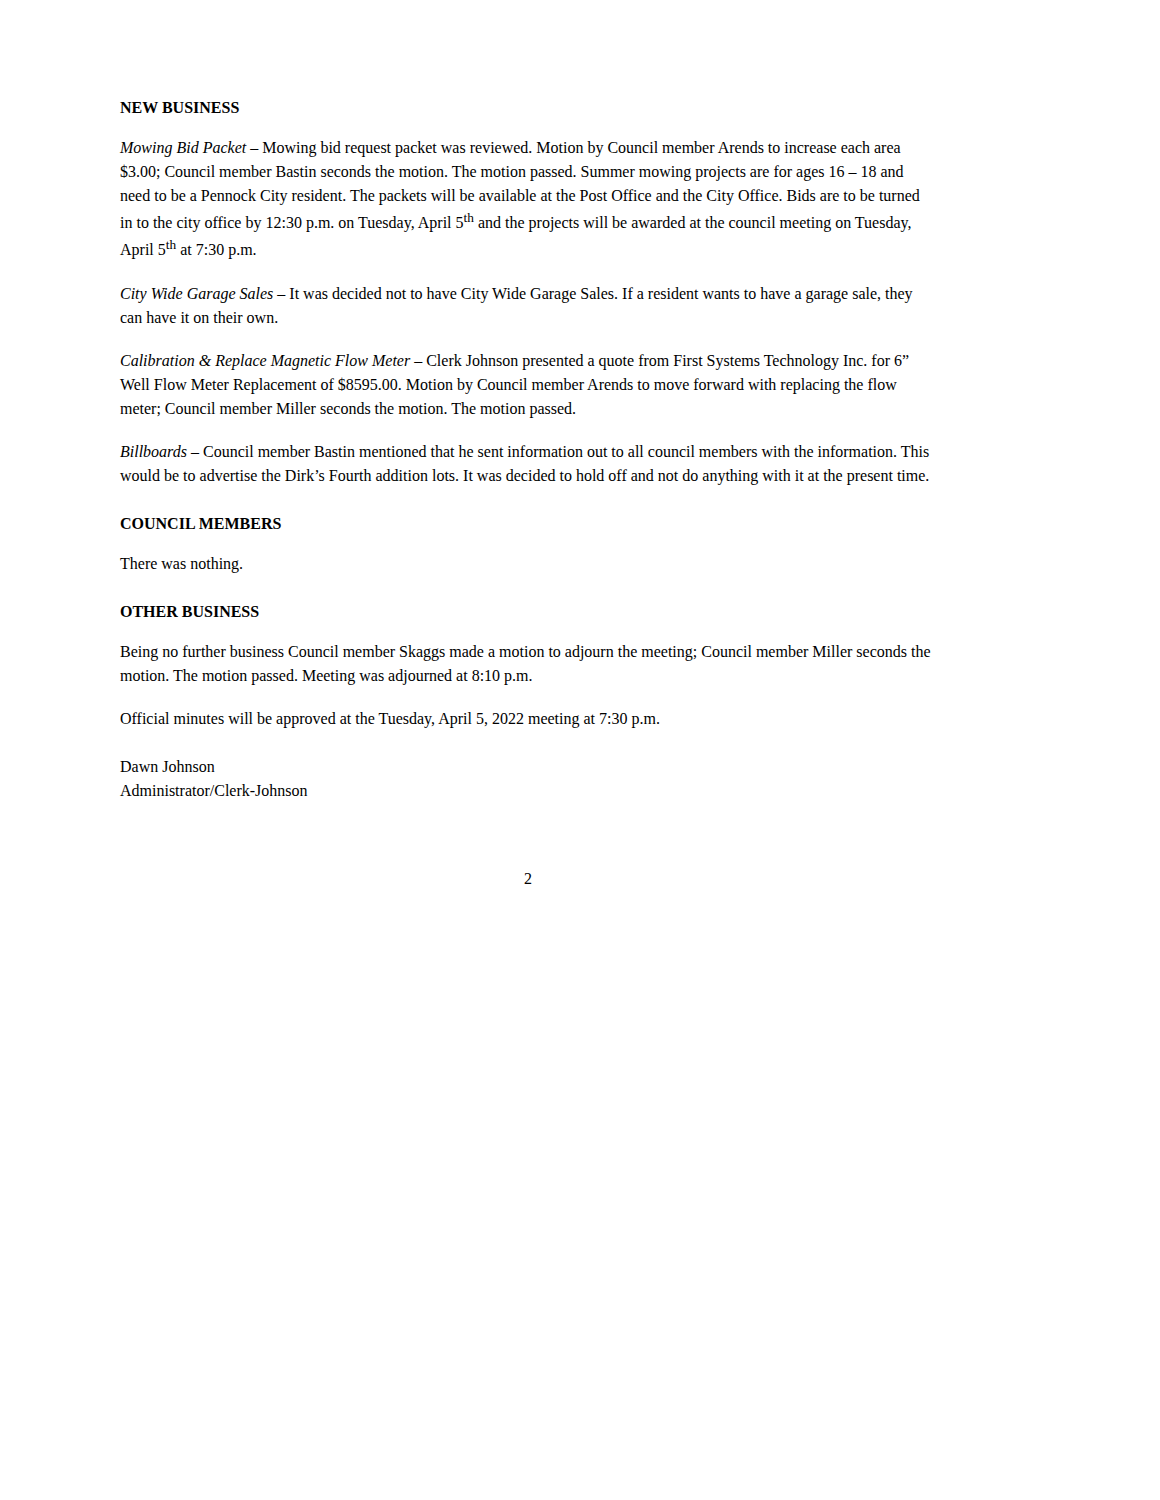NEW BUSINESS
Mowing Bid Packet – Mowing bid request packet was reviewed. Motion by Council member Arends to increase each area $3.00; Council member Bastin seconds the motion. The motion passed. Summer mowing projects are for ages 16 – 18 and need to be a Pennock City resident. The packets will be available at the Post Office and the City Office. Bids are to be turned in to the city office by 12:30 p.m. on Tuesday, April 5th and the projects will be awarded at the council meeting on Tuesday, April 5th at 7:30 p.m.
City Wide Garage Sales – It was decided not to have City Wide Garage Sales. If a resident wants to have a garage sale, they can have it on their own.
Calibration & Replace Magnetic Flow Meter – Clerk Johnson presented a quote from First Systems Technology Inc. for 6” Well Flow Meter Replacement of $8595.00. Motion by Council member Arends to move forward with replacing the flow meter; Council member Miller seconds the motion. The motion passed.
Billboards – Council member Bastin mentioned that he sent information out to all council members with the information. This would be to advertise the Dirk’s Fourth addition lots. It was decided to hold off and not do anything with it at the present time.
COUNCIL MEMBERS
There was nothing.
OTHER BUSINESS
Being no further business Council member Skaggs made a motion to adjourn the meeting; Council member Miller seconds the motion. The motion passed. Meeting was adjourned at 8:10 p.m.
Official minutes will be approved at the Tuesday, April 5, 2022 meeting at 7:30 p.m.
Dawn Johnson
Administrator/Clerk-Johnson
2